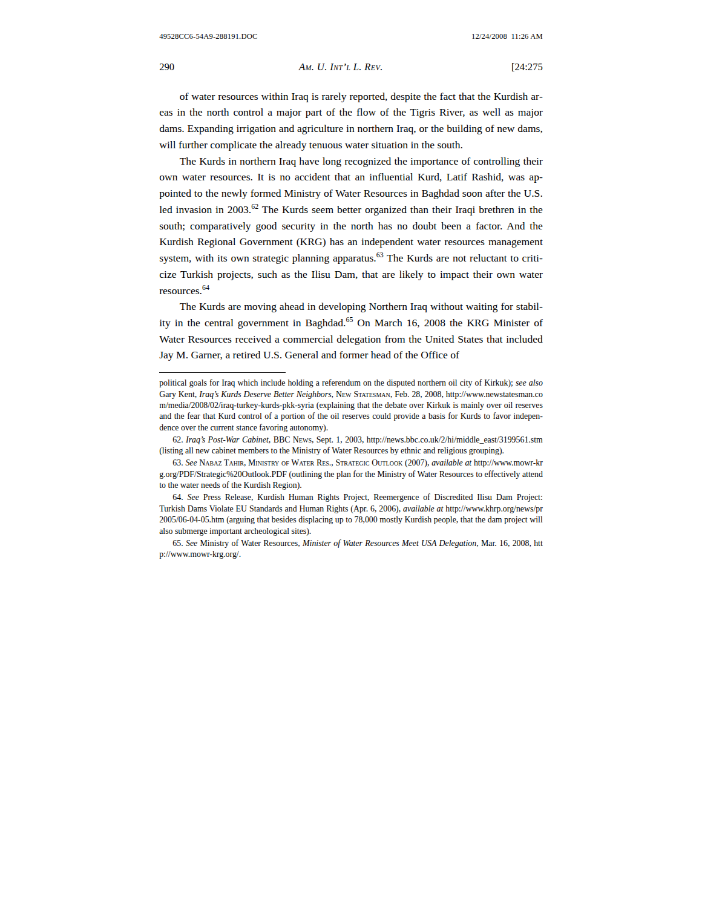49528CC6-54A9-288191.DOC
12/24/2008 11:26 AM
290
Am. U. Int’l L. Rev.
[24:275
of water resources within Iraq is rarely reported, despite the fact that the Kurdish areas in the north control a major part of the flow of the Tigris River, as well as major dams. Expanding irrigation and agriculture in northern Iraq, or the building of new dams, will further complicate the already tenuous water situation in the south.
The Kurds in northern Iraq have long recognized the importance of controlling their own water resources. It is no accident that an influential Kurd, Latif Rashid, was appointed to the newly formed Ministry of Water Resources in Baghdad soon after the U.S. led invasion in 2003.62 The Kurds seem better organized than their Iraqi brethren in the south; comparatively good security in the north has no doubt been a factor. And the Kurdish Regional Government (KRG) has an independent water resources management system, with its own strategic planning apparatus.63 The Kurds are not reluctant to criticize Turkish projects, such as the Ilisu Dam, that are likely to impact their own water resources.64
The Kurds are moving ahead in developing Northern Iraq without waiting for stability in the central government in Baghdad.65 On March 16, 2008 the KRG Minister of Water Resources received a commercial delegation from the United States that included Jay M. Garner, a retired U.S. General and former head of the Office of
political goals for Iraq which include holding a referendum on the disputed northern oil city of Kirkuk); see also Gary Kent, Iraq’s Kurds Deserve Better Neighbors, New Statesman, Feb. 28, 2008, http://www.newstatesman.com/media/2008/02/iraq-turkey-kurds-pkk-syria (explaining that the debate over Kirkuk is mainly over oil reserves and the fear that Kurd control of a portion of the oil reserves could provide a basis for Kurds to favor independence over the current stance favoring autonomy).
62. Iraq’s Post-War Cabinet, BBC News, Sept. 1, 2003, http://news.bbc.co.uk/2/hi/middle_east/3199561.stm (listing all new cabinet members to the Ministry of Water Resources by ethnic and religious grouping).
63. See Nabaz Tahir, Ministry of Water Res., Strategic Outlook (2007), available at http://www.mowr-krg.org/PDF/Strategic%20Outlook.PDF (outlining the plan for the Ministry of Water Resources to effectively attend to the water needs of the Kurdish Region).
64. See Press Release, Kurdish Human Rights Project, Reemergence of Discredited Ilisu Dam Project: Turkish Dams Violate EU Standards and Human Rights (Apr. 6, 2006), available at http://www.khrp.org/news/pr2005/06-04-05.htm (arguing that besides displacing up to 78,000 mostly Kurdish people, that the dam project will also submerge important archeological sites).
65. See Ministry of Water Resources, Minister of Water Resources Meet USA Delegation, Mar. 16, 2008, http://www.mowr-krg.org/.